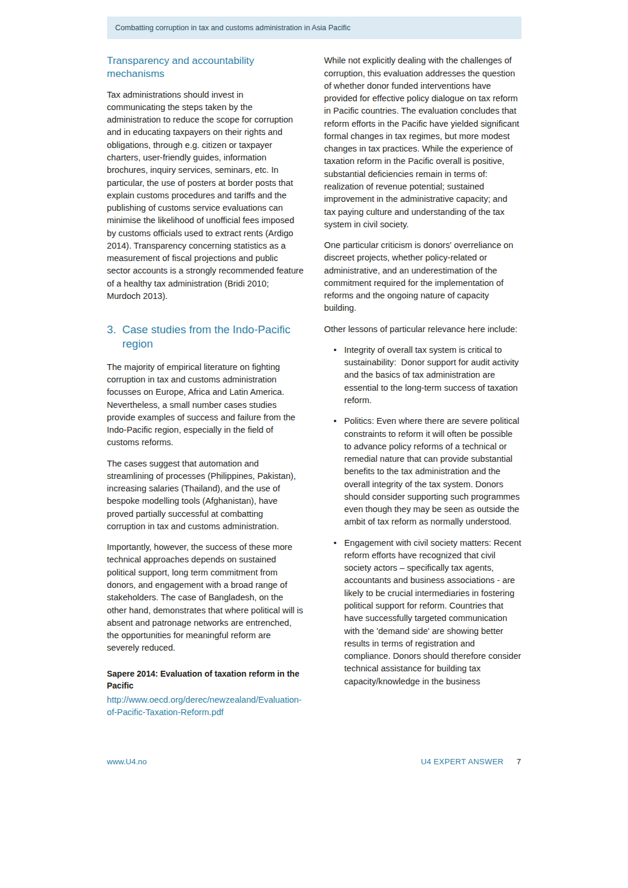Combatting corruption in tax and customs administration in Asia Pacific
Transparency and accountability mechanisms
Tax administrations should invest in communicating the steps taken by the administration to reduce the scope for corruption and in educating taxpayers on their rights and obligations, through e.g. citizen or taxpayer charters, user-friendly guides, information brochures, inquiry services, seminars, etc. In particular, the use of posters at border posts that explain customs procedures and tariffs and the publishing of customs service evaluations can minimise the likelihood of unofficial fees imposed by customs officials used to extract rents (Ardigo 2014). Transparency concerning statistics as a measurement of fiscal projections and public sector accounts is a strongly recommended feature of a healthy tax administration (Bridi 2010; Murdoch 2013).
3. Case studies from the Indo-Pacific region
The majority of empirical literature on fighting corruption in tax and customs administration focusses on Europe, Africa and Latin America. Nevertheless, a small number cases studies provide examples of success and failure from the Indo-Pacific region, especially in the field of customs reforms.
The cases suggest that automation and streamlining of processes (Philippines, Pakistan), increasing salaries (Thailand), and the use of bespoke modelling tools (Afghanistan), have proved partially successful at combatting corruption in tax and customs administration.
Importantly, however, the success of these more technical approaches depends on sustained political support, long term commitment from donors, and engagement with a broad range of stakeholders. The case of Bangladesh, on the other hand, demonstrates that where political will is absent and patronage networks are entrenched, the opportunities for meaningful reform are severely reduced.
Sapere 2014: Evaluation of taxation reform in the Pacific
http://www.oecd.org/derec/newzealand/Evaluation-of-Pacific-Taxation-Reform.pdf
While not explicitly dealing with the challenges of corruption, this evaluation addresses the question of whether donor funded interventions have provided for effective policy dialogue on tax reform in Pacific countries. The evaluation concludes that reform efforts in the Pacific have yielded significant formal changes in tax regimes, but more modest changes in tax practices. While the experience of taxation reform in the Pacific overall is positive, substantial deficiencies remain in terms of: realization of revenue potential; sustained improvement in the administrative capacity; and tax paying culture and understanding of the tax system in civil society.
One particular criticism is donors' overreliance on discreet projects, whether policy-related or administrative, and an underestimation of the commitment required for the implementation of reforms and the ongoing nature of capacity building.
Other lessons of particular relevance here include:
Integrity of overall tax system is critical to sustainability: Donor support for audit activity and the basics of tax administration are essential to the long-term success of taxation reform.
Politics: Even where there are severe political constraints to reform it will often be possible to advance policy reforms of a technical or remedial nature that can provide substantial benefits to the tax administration and the overall integrity of the tax system. Donors should consider supporting such programmes even though they may be seen as outside the ambit of tax reform as normally understood.
Engagement with civil society matters: Recent reform efforts have recognized that civil society actors – specifically tax agents, accountants and business associations - are likely to be crucial intermediaries in fostering political support for reform. Countries that have successfully targeted communication with the 'demand side' are showing better results in terms of registration and compliance. Donors should therefore consider technical assistance for building tax capacity/knowledge in the business
www.U4.no
U4 EXPERT ANSWER 7